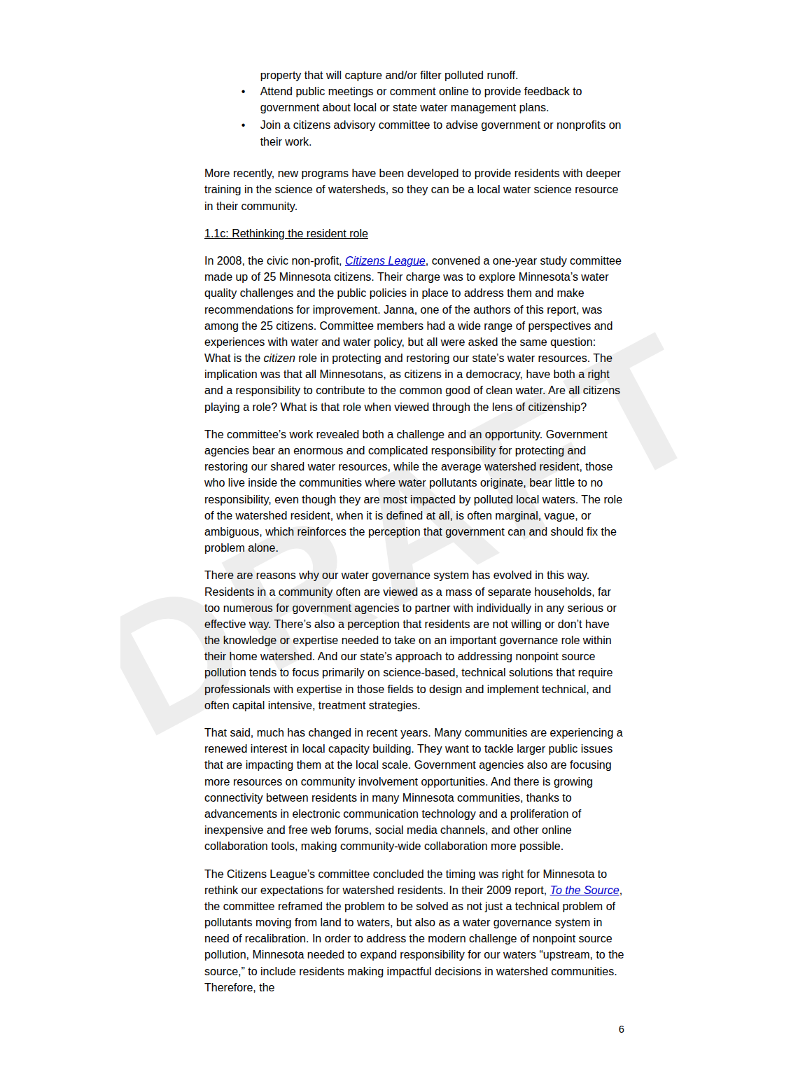DRAFT
property that will capture and/or filter polluted runoff.
Attend public meetings or comment online to provide feedback to government about local or state water management plans.
Join a citizens advisory committee to advise government or nonprofits on their work.
More recently, new programs have been developed to provide residents with deeper training in the science of watersheds, so they can be a local water science resource in their community.
1.1c: Rethinking the resident role
In 2008, the civic non-profit, Citizens League, convened a one-year study committee made up of 25 Minnesota citizens. Their charge was to explore Minnesota’s water quality challenges and the public policies in place to address them and make recommendations for improvement. Janna, one of the authors of this report, was among the 25 citizens. Committee members had a wide range of perspectives and experiences with water and water policy, but all were asked the same question: What is the citizen role in protecting and restoring our state’s water resources. The implication was that all Minnesotans, as citizens in a democracy, have both a right and a responsibility to contribute to the common good of clean water. Are all citizens playing a role? What is that role when viewed through the lens of citizenship?
The committee’s work revealed both a challenge and an opportunity. Government agencies bear an enormous and complicated responsibility for protecting and restoring our shared water resources, while the average watershed resident, those who live inside the communities where water pollutants originate, bear little to no responsibility, even though they are most impacted by polluted local waters. The role of the watershed resident, when it is defined at all, is often marginal, vague, or ambiguous, which reinforces the perception that government can and should fix the problem alone.
There are reasons why our water governance system has evolved in this way. Residents in a community often are viewed as a mass of separate households, far too numerous for government agencies to partner with individually in any serious or effective way. There’s also a perception that residents are not willing or don’t have the knowledge or expertise needed to take on an important governance role within their home watershed. And our state’s approach to addressing nonpoint source pollution tends to focus primarily on science-based, technical solutions that require professionals with expertise in those fields to design and implement technical, and often capital intensive, treatment strategies.
That said, much has changed in recent years. Many communities are experiencing a renewed interest in local capacity building. They want to tackle larger public issues that are impacting them at the local scale. Government agencies also are focusing more resources on community involvement opportunities. And there is growing connectivity between residents in many Minnesota communities, thanks to advancements in electronic communication technology and a proliferation of inexpensive and free web forums, social media channels, and other online collaboration tools, making community-wide collaboration more possible.
The Citizens League’s committee concluded the timing was right for Minnesota to rethink our expectations for watershed residents. In their 2009 report, To the Source, the committee reframed the problem to be solved as not just a technical problem of pollutants moving from land to waters, but also as a water governance system in need of recalibration. In order to address the modern challenge of nonpoint source pollution, Minnesota needed to expand responsibility for our waters “upstream, to the source,” to include residents making impactful decisions in watershed communities. Therefore, the
6